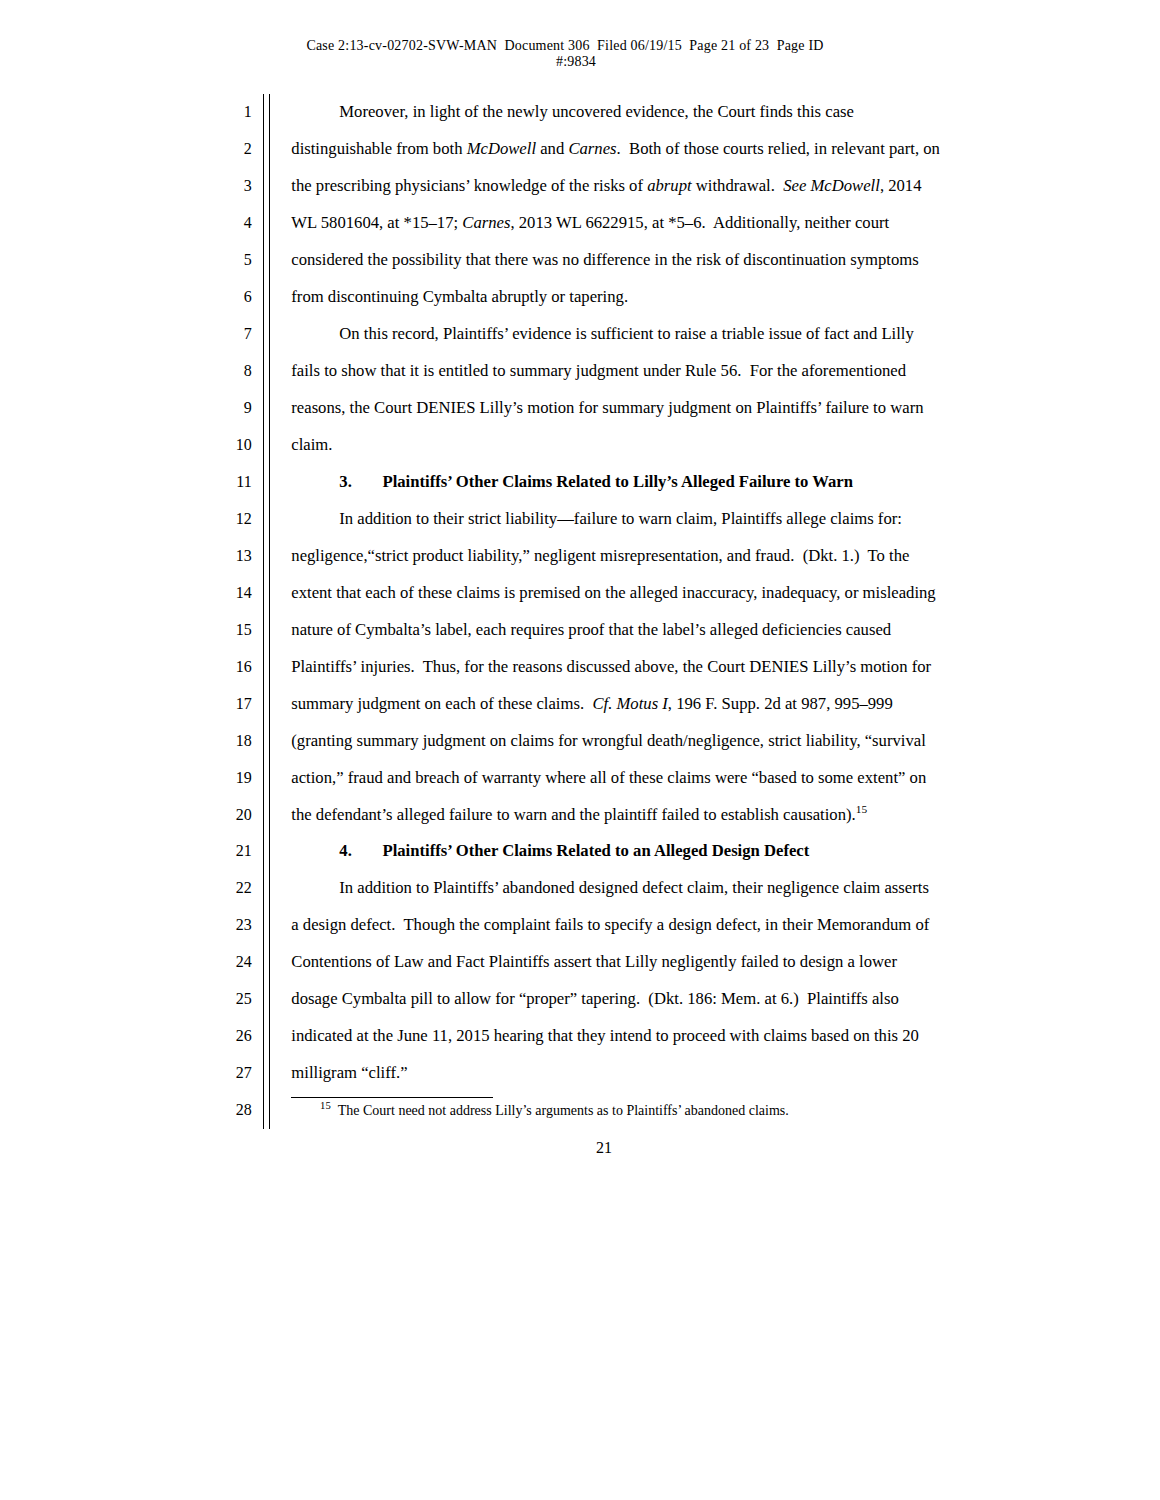Case 2:13-cv-02702-SVW-MAN Document 306 Filed 06/19/15 Page 21 of 23 Page ID
#:9834
1
2
3
4
5
6
7
8
9
10
11
12
13
14
15
16
17
18
19
20
21
22
23
24
25
26
27
28
Moreover, in light of the newly uncovered evidence, the Court finds this case distinguishable from both McDowell and Carnes. Both of those courts relied, in relevant part, on the prescribing physicians’ knowledge of the risks of abrupt withdrawal. See McDowell, 2014 WL 5801604, at *15–17; Carnes, 2013 WL 6622915, at *5–6. Additionally, neither court considered the possibility that there was no difference in the risk of discontinuation symptoms from discontinuing Cymbalta abruptly or tapering.
On this record, Plaintiffs’ evidence is sufficient to raise a triable issue of fact and Lilly fails to show that it is entitled to summary judgment under Rule 56. For the aforementioned reasons, the Court DENIES Lilly’s motion for summary judgment on Plaintiffs’ failure to warn claim.
3. Plaintiffs’ Other Claims Related to Lilly’s Alleged Failure to Warn
In addition to their strict liability—failure to warn claim, Plaintiffs allege claims for: negligence,“strict product liability,” negligent misrepresentation, and fraud. (Dkt. 1.) To the extent that each of these claims is premised on the alleged inaccuracy, inadequacy, or misleading nature of Cymbalta’s label, each requires proof that the label’s alleged deficiencies caused Plaintiffs’ injuries. Thus, for the reasons discussed above, the Court DENIES Lilly’s motion for summary judgment on each of these claims. Cf. Motus I, 196 F. Supp. 2d at 987, 995–999 (granting summary judgment on claims for wrongful death/negligence, strict liability, “survival action,” fraud and breach of warranty where all of these claims were “based to some extent” on the defendant’s alleged failure to warn and the plaintiff failed to establish causation).15
4. Plaintiffs’ Other Claims Related to an Alleged Design Defect
In addition to Plaintiffs’ abandoned designed defect claim, their negligence claim asserts a design defect. Though the complaint fails to specify a design defect, in their Memorandum of Contentions of Law and Fact Plaintiffs assert that Lilly negligently failed to design a lower dosage Cymbalta pill to allow for “proper” tapering. (Dkt. 186: Mem. at 6.) Plaintiffs also indicated at the June 11, 2015 hearing that they intend to proceed with claims based on this 20 milligram “cliff.”
15 The Court need not address Lilly’s arguments as to Plaintiffs’ abandoned claims.
21